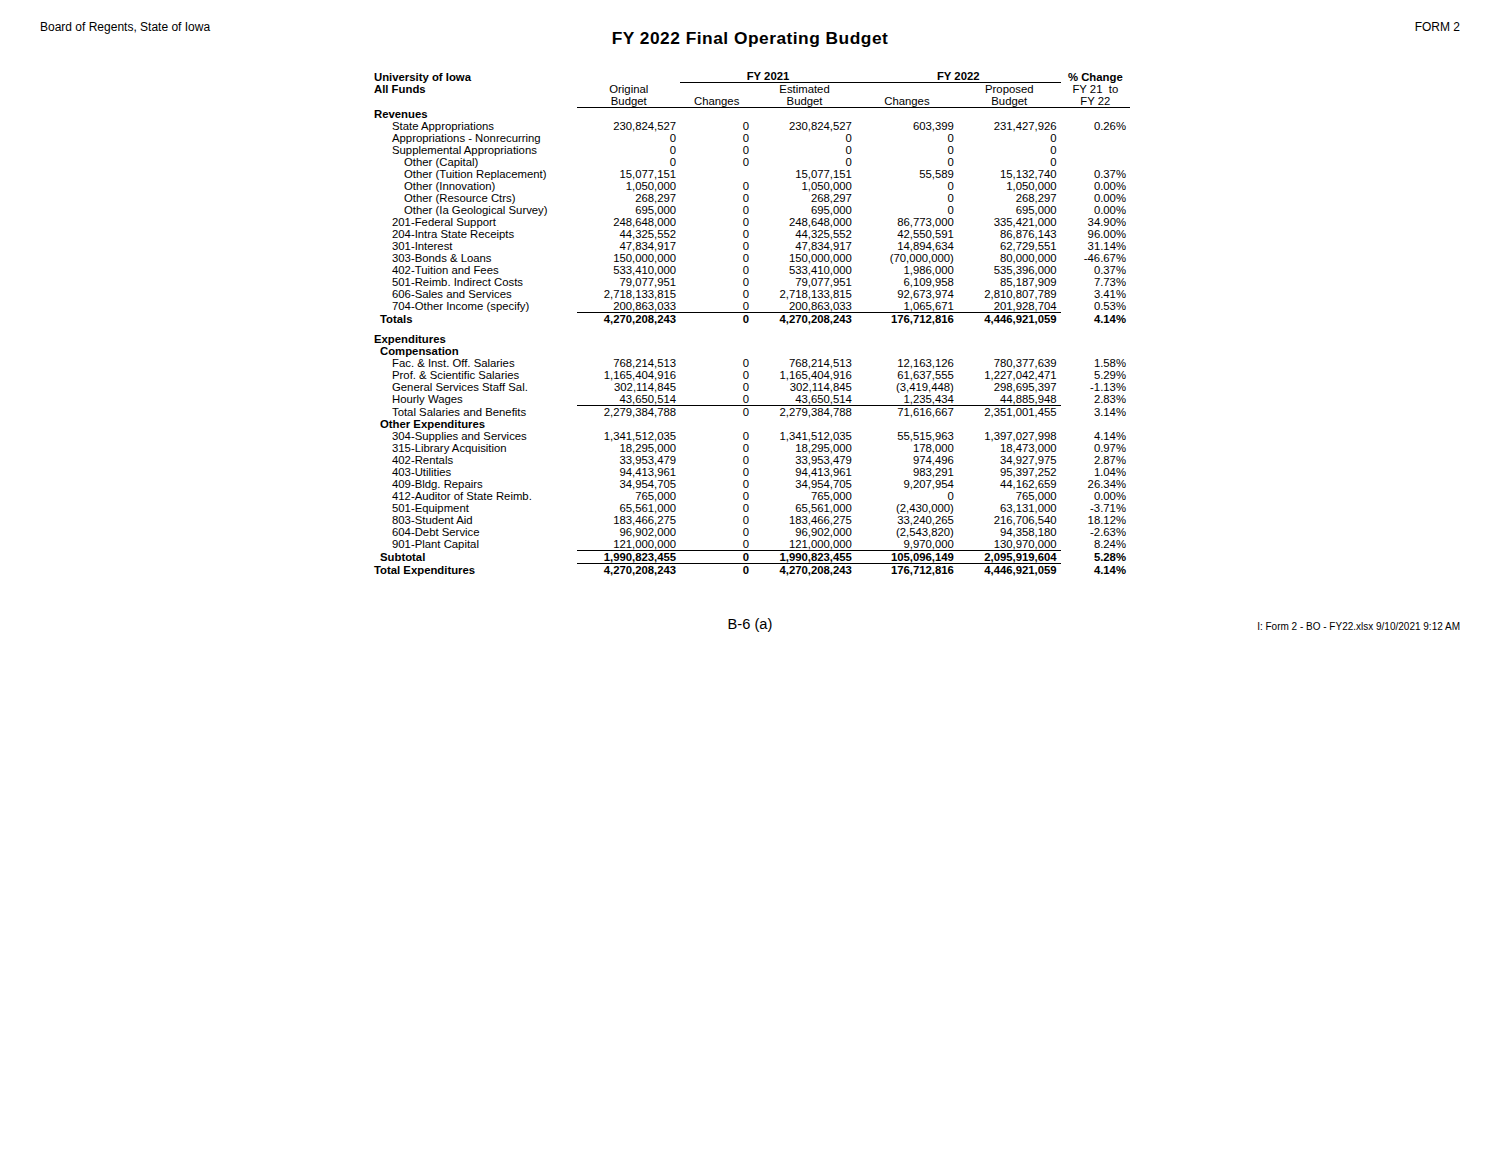Board of Regents, State of Iowa
FORM 2
FY 2022 Final Operating Budget
| University of Iowa | | FY 2021 | FY 2022 | % Change |
| All Funds | Original | | Estimated | | Proposed | FY 21 to |
| | Budget | Changes | Budget | Changes | Budget | FY 22 |
| Revenues | | | | | | |
| State Appropriations | 230,824,527 | 0 | 230,824,527 | 603,399 | 231,427,926 | 0.26% |
| Appropriations - Nonrecurring | 0 | 0 | 0 | 0 | 0 | |
| Supplemental Appropriations | 0 | 0 | 0 | 0 | 0 | |
| Other (Capital) | 0 | 0 | 0 | 0 | 0 | |
| Other (Tuition Replacement) | 15,077,151 | | 15,077,151 | 55,589 | 15,132,740 | 0.37% |
| Other (Innovation) | 1,050,000 | 0 | 1,050,000 | 0 | 1,050,000 | 0.00% |
| Other (Resource Ctrs) | 268,297 | 0 | 268,297 | 0 | 268,297 | 0.00% |
| Other (Ia Geological Survey) | 695,000 | 0 | 695,000 | 0 | 695,000 | 0.00% |
| 201-Federal Support | 248,648,000 | 0 | 248,648,000 | 86,773,000 | 335,421,000 | 34.90% |
| 204-Intra State Receipts | 44,325,552 | 0 | 44,325,552 | 42,550,591 | 86,876,143 | 96.00% |
| 301-Interest | 47,834,917 | 0 | 47,834,917 | 14,894,634 | 62,729,551 | 31.14% |
| 303-Bonds & Loans | 150,000,000 | 0 | 150,000,000 | (70,000,000) | 80,000,000 | -46.67% |
| 402-Tuition and Fees | 533,410,000 | 0 | 533,410,000 | 1,986,000 | 535,396,000 | 0.37% |
| 501-Reimb. Indirect Costs | 79,077,951 | 0 | 79,077,951 | 6,109,958 | 85,187,909 | 7.73% |
| 606-Sales and Services | 2,718,133,815 | 0 | 2,718,133,815 | 92,673,974 | 2,810,807,789 | 3.41% |
| 704-Other Income (specify) | 200,863,033 | 0 | 200,863,033 | 1,065,671 | 201,928,704 | 0.53% |
| Totals | 4,270,208,243 | 0 | 4,270,208,243 | 176,712,816 | 4,446,921,059 | 4.14% |
| Expenditures | | | | | | |
| Compensation | | | | | | |
| Fac. & Inst. Off. Salaries | 768,214,513 | 0 | 768,214,513 | 12,163,126 | 780,377,639 | 1.58% |
| Prof. & Scientific Salaries | 1,165,404,916 | 0 | 1,165,404,916 | 61,637,555 | 1,227,042,471 | 5.29% |
| General Services Staff Sal. | 302,114,845 | 0 | 302,114,845 | (3,419,448) | 298,695,397 | -1.13% |
| Hourly Wages | 43,650,514 | 0 | 43,650,514 | 1,235,434 | 44,885,948 | 2.83% |
| Total Salaries and Benefits | 2,279,384,788 | 0 | 2,279,384,788 | 71,616,667 | 2,351,001,455 | 3.14% |
| Other Expenditures | | | | | | |
| 304-Supplies and Services | 1,341,512,035 | 0 | 1,341,512,035 | 55,515,963 | 1,397,027,998 | 4.14% |
| 315-Library Acquisition | 18,295,000 | 0 | 18,295,000 | 178,000 | 18,473,000 | 0.97% |
| 402-Rentals | 33,953,479 | 0 | 33,953,479 | 974,496 | 34,927,975 | 2.87% |
| 403-Utilities | 94,413,961 | 0 | 94,413,961 | 983,291 | 95,397,252 | 1.04% |
| 409-Bldg. Repairs | 34,954,705 | 0 | 34,954,705 | 9,207,954 | 44,162,659 | 26.34% |
| 412-Auditor of State Reimb. | 765,000 | 0 | 765,000 | 0 | 765,000 | 0.00% |
| 501-Equipment | 65,561,000 | 0 | 65,561,000 | (2,430,000) | 63,131,000 | -3.71% |
| 803-Student Aid | 183,466,275 | 0 | 183,466,275 | 33,240,265 | 216,706,540 | 18.12% |
| 604-Debt Service | 96,902,000 | 0 | 96,902,000 | (2,543,820) | 94,358,180 | -2.63% |
| 901-Plant Capital | 121,000,000 | 0 | 121,000,000 | 9,970,000 | 130,970,000 | 8.24% |
| Subtotal | 1,990,823,455 | 0 | 1,990,823,455 | 105,096,149 | 2,095,919,604 | 5.28% |
| Total Expenditures | 4,270,208,243 | 0 | 4,270,208,243 | 176,712,816 | 4,446,921,059 | 4.14% |
B-6 (a)
I: Form 2 - BO - FY22.xlsx 9/10/2021 9:12 AM